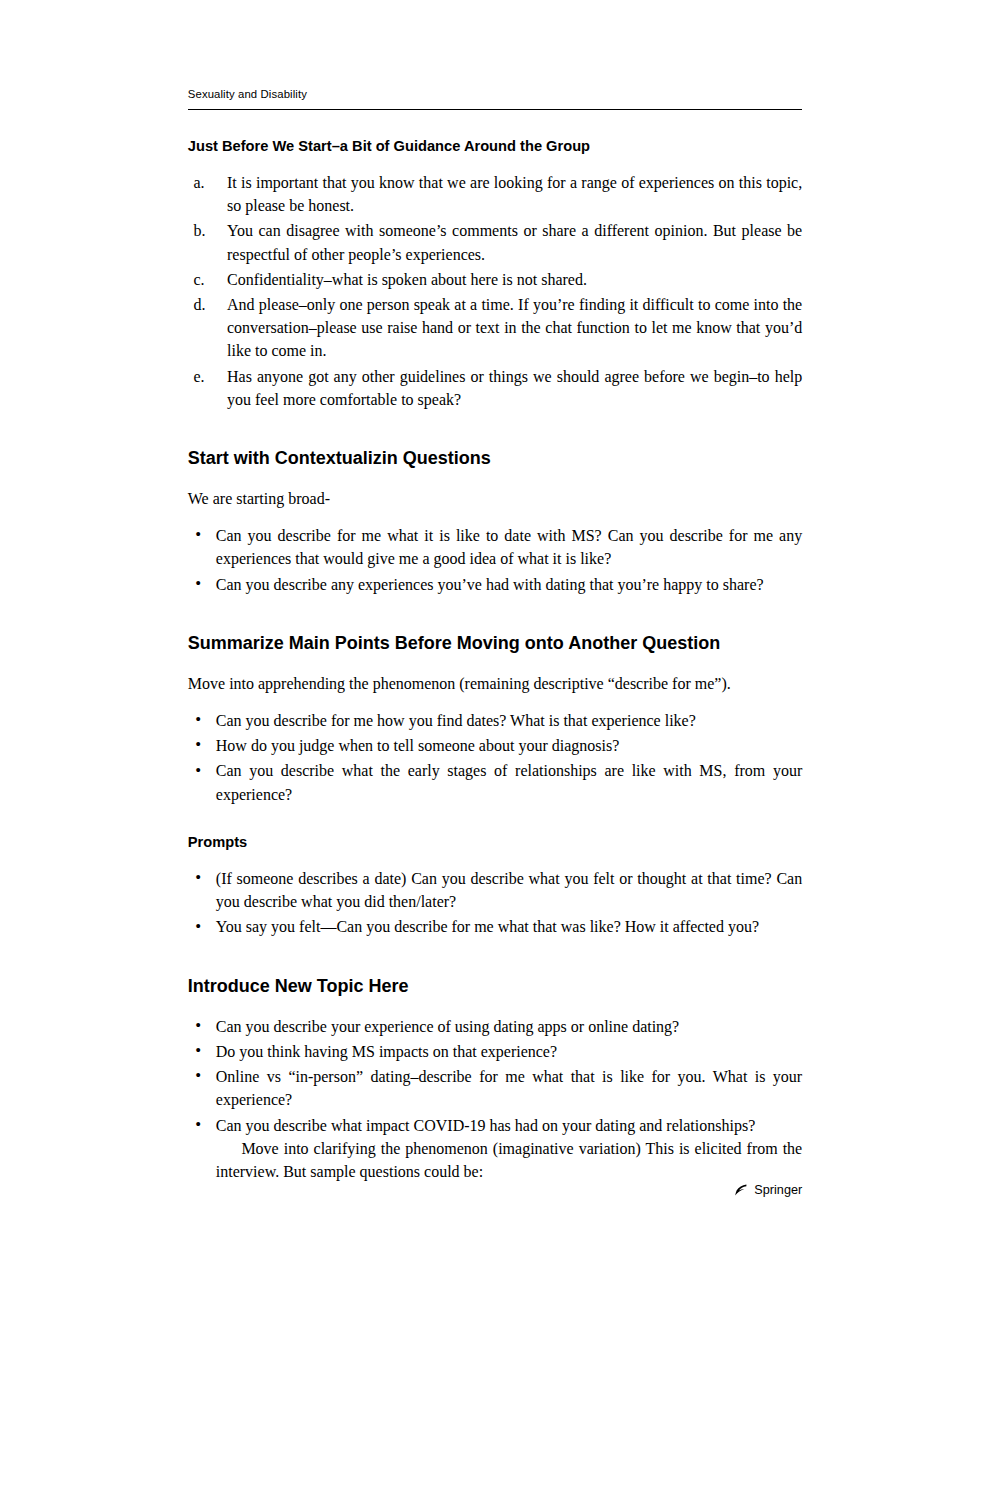Sexuality and Disability
Just Before We Start–a Bit of Guidance Around the Group
a. It is important that you know that we are looking for a range of experiences on this topic, so please be honest.
b. You can disagree with someone’s comments or share a different opinion. But please be respectful of other people’s experiences.
c. Confidentiality–what is spoken about here is not shared.
d. And please–only one person speak at a time. If you’re finding it difficult to come into the conversation–please use raise hand or text in the chat function to let me know that you’d like to come in.
e. Has anyone got any other guidelines or things we should agree before we begin–to help you feel more comfortable to speak?
Start with Contextualizin Questions
We are starting broad-
Can you describe for me what it is like to date with MS? Can you describe for me any experiences that would give me a good idea of what it is like?
Can you describe any experiences you’ve had with dating that you’re happy to share?
Summarize Main Points Before Moving onto Another Question
Move into apprehending the phenomenon (remaining descriptive “describe for me”).
Can you describe for me how you find dates? What is that experience like?
How do you judge when to tell someone about your diagnosis?
Can you describe what the early stages of relationships are like with MS, from your experience?
Prompts
(If someone describes a date) Can you describe what you felt or thought at that time? Can you describe what you did then/later?
You say you felt—Can you describe for me what that was like? How it affected you?
Introduce New Topic Here
Can you describe your experience of using dating apps or online dating?
Do you think having MS impacts on that experience?
Online vs “in-person” dating–describe for me what that is like for you. What is your experience?
Can you describe what impact COVID-19 has had on your dating and relationships? Move into clarifying the phenomenon (imaginative variation) This is elicited from the interview. But sample questions could be:
Springer